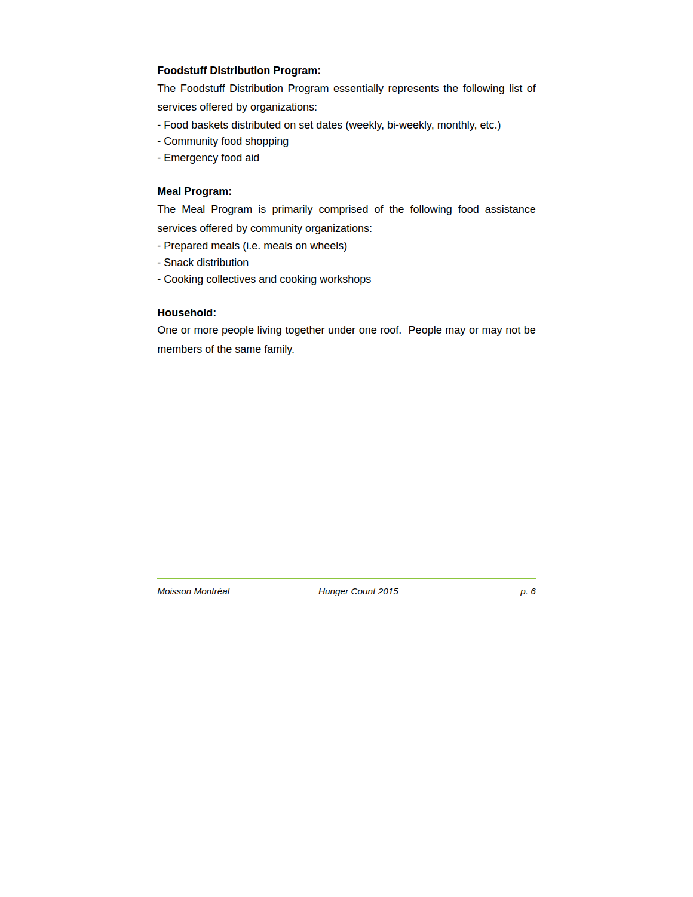Foodstuff Distribution Program:
The Foodstuff Distribution Program essentially represents the following list of services offered by organizations:
- Food baskets distributed on set dates (weekly, bi-weekly, monthly, etc.)
- Community food shopping
- Emergency food aid
Meal Program:
The Meal Program is primarily comprised of the following food assistance services offered by community organizations:
- Prepared meals (i.e. meals on wheels)
- Snack distribution
- Cooking collectives and cooking workshops
Household:
One or more people living together under one roof. People may or may not be members of the same family.
Moisson Montréal Hunger Count 2015 p. 6